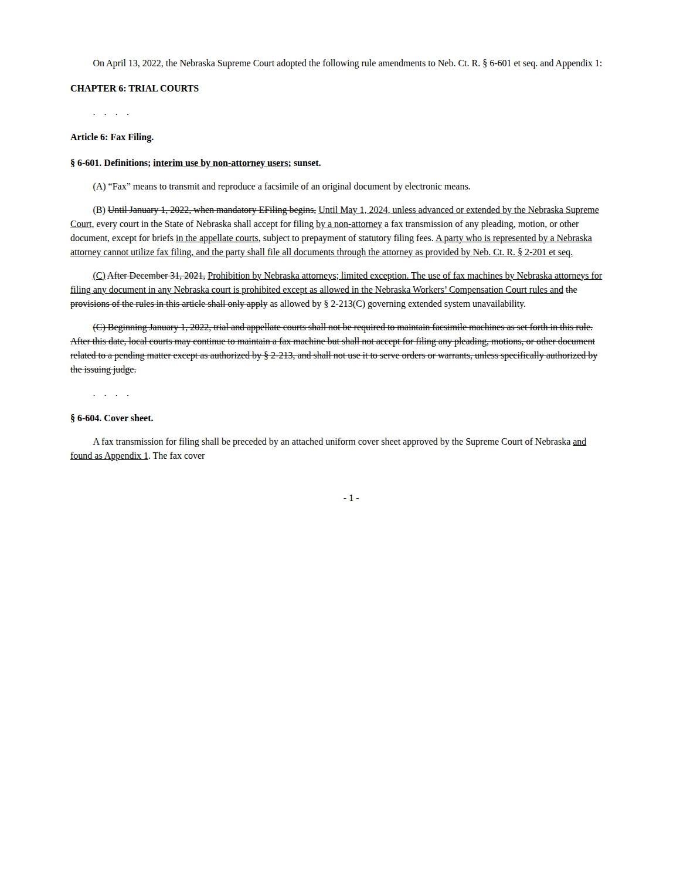On April 13, 2022, the Nebraska Supreme Court adopted the following rule amendments to Neb. Ct. R. § 6-601 et seq. and Appendix 1:
CHAPTER 6: TRIAL COURTS
. . . .
Article 6: Fax Filing.
§ 6-601. Definitions; interim use by non-attorney users; sunset.
(A) “Fax” means to transmit and reproduce a facsimile of an original document by electronic means.
(B) Until January 1, 2022, when mandatory EFiling begins, Until May 1, 2024, unless advanced or extended by the Nebraska Supreme Court, every court in the State of Nebraska shall accept for filing by a non-attorney a fax transmission of any pleading, motion, or other document, except for briefs in the appellate courts, subject to prepayment of statutory filing fees. A party who is represented by a Nebraska attorney cannot utilize fax filing, and the party shall file all documents through the attorney as provided by Neb. Ct. R. § 2-201 et seq.
(C) After December 31, 2021, Prohibition by Nebraska attorneys; limited exception. The use of fax machines by Nebraska attorneys for filing any document in any Nebraska court is prohibited except as allowed in the Nebraska Workers’ Compensation Court rules and the provisions of the rules in this article shall only apply as allowed by § 2-213(C) governing extended system unavailability.
(C) Beginning January 1, 2022, trial and appellate courts shall not be required to maintain facsimile machines as set forth in this rule. After this date, local courts may continue to maintain a fax machine but shall not accept for filing any pleading, motions, or other document related to a pending matter except as authorized by § 2-213, and shall not use it to serve orders or warrants, unless specifically authorized by the issuing judge.
. . . .
§ 6-604. Cover sheet.
A fax transmission for filing shall be preceded by an attached uniform cover sheet approved by the Supreme Court of Nebraska and found as Appendix 1. The fax cover
- 1 -